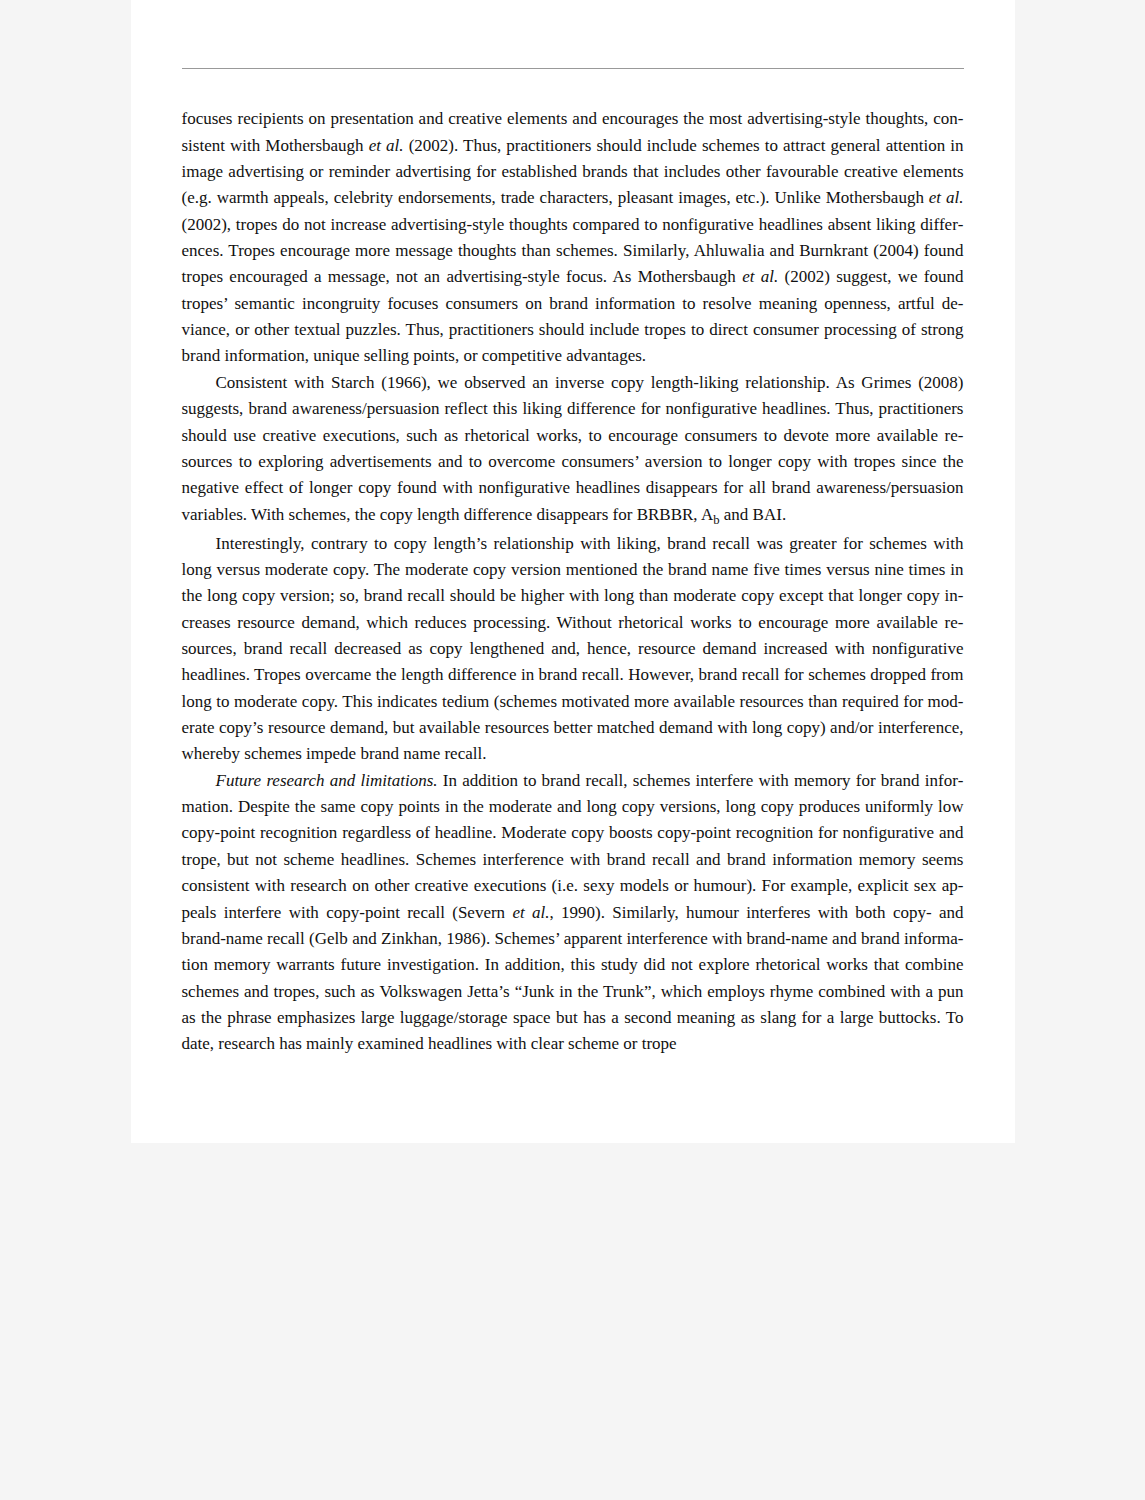focuses recipients on presentation and creative elements and encourages the most advertising-style thoughts, consistent with Mothersbaugh et al. (2002). Thus, practitioners should include schemes to attract general attention in image advertising or reminder advertising for established brands that includes other favourable creative elements (e.g. warmth appeals, celebrity endorsements, trade characters, pleasant images, etc.). Unlike Mothersbaugh et al. (2002), tropes do not increase advertising-style thoughts compared to nonfigurative headlines absent liking differences. Tropes encourage more message thoughts than schemes. Similarly, Ahluwalia and Burnkrant (2004) found tropes encouraged a message, not an advertising-style focus. As Mothersbaugh et al. (2002) suggest, we found tropes’ semantic incongruity focuses consumers on brand information to resolve meaning openness, artful deviance, or other textual puzzles. Thus, practitioners should include tropes to direct consumer processing of strong brand information, unique selling points, or competitive advantages.
Consistent with Starch (1966), we observed an inverse copy length-liking relationship. As Grimes (2008) suggests, brand awareness/persuasion reflect this liking difference for nonfigurative headlines. Thus, practitioners should use creative executions, such as rhetorical works, to encourage consumers to devote more available resources to exploring advertisements and to overcome consumers’ aversion to longer copy with tropes since the negative effect of longer copy found with nonfigurative headlines disappears for all brand awareness/persuasion variables. With schemes, the copy length difference disappears for BRBBR, Ab and BAI.
Interestingly, contrary to copy length’s relationship with liking, brand recall was greater for schemes with long versus moderate copy. The moderate copy version mentioned the brand name five times versus nine times in the long copy version; so, brand recall should be higher with long than moderate copy except that longer copy increases resource demand, which reduces processing. Without rhetorical works to encourage more available resources, brand recall decreased as copy lengthened and, hence, resource demand increased with nonfigurative headlines. Tropes overcame the length difference in brand recall. However, brand recall for schemes dropped from long to moderate copy. This indicates tedium (schemes motivated more available resources than required for moderate copy’s resource demand, but available resources better matched demand with long copy) and/or interference, whereby schemes impede brand name recall.
Future research and limitations. In addition to brand recall, schemes interfere with memory for brand information. Despite the same copy points in the moderate and long copy versions, long copy produces uniformly low copy-point recognition regardless of headline. Moderate copy boosts copy-point recognition for nonfigurative and trope, but not scheme headlines. Schemes interference with brand recall and brand information memory seems consistent with research on other creative executions (i.e. sexy models or humour). For example, explicit sex appeals interfere with copy-point recall (Severn et al., 1990). Similarly, humour interferes with both copy- and brand-name recall (Gelb and Zinkhan, 1986). Schemes’ apparent interference with brand-name and brand information memory warrants future investigation. In addition, this study did not explore rhetorical works that combine schemes and tropes, such as Volkswagen Jetta’s “Junk in the Trunk”, which employs rhyme combined with a pun as the phrase emphasizes large luggage/storage space but has a second meaning as slang for a large buttocks. To date, research has mainly examined headlines with clear scheme or trope